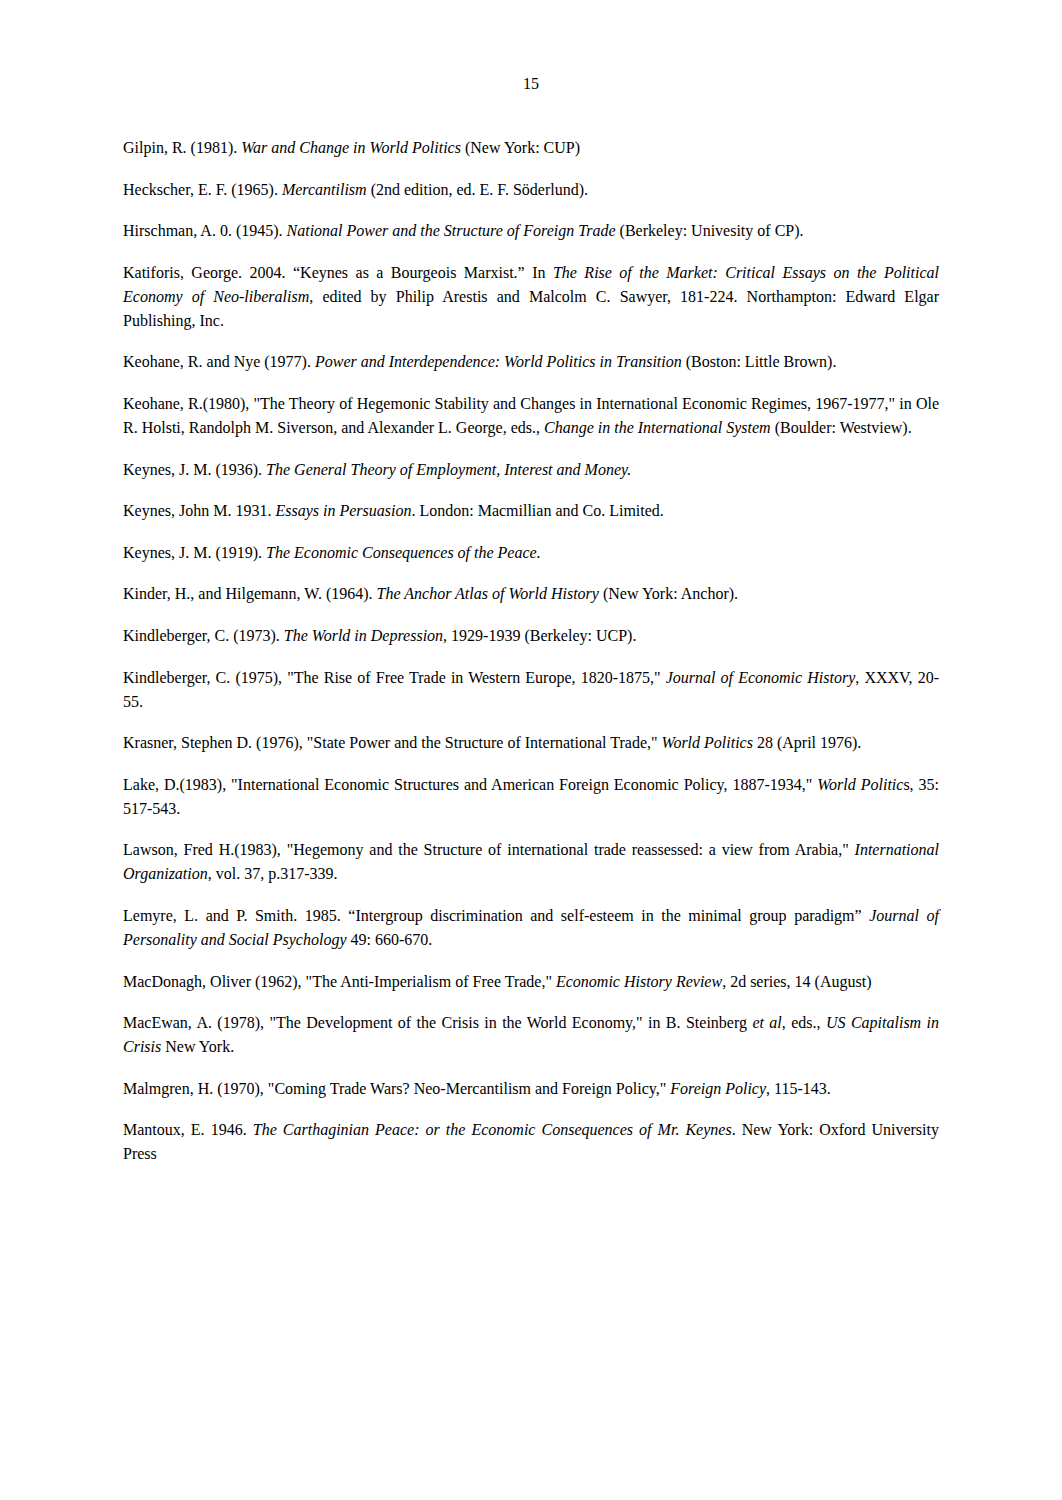15
Gilpin, R. (1981). War and Change in World Politics (New York: CUP)
Heckscher, E. F. (1965). Mercantilism (2nd edition, ed. E. F. Söderlund).
Hirschman, A. 0. (1945). National Power and the Structure of Foreign Trade (Berkeley: Univesity of CP).
Katiforis, George. 2004. “Keynes as a Bourgeois Marxist.” In The Rise of the Market: Critical Essays on the Political Economy of Neo-liberalism, edited by Philip Arestis and Malcolm C. Sawyer, 181-224. Northampton: Edward Elgar Publishing, Inc.
Keohane, R. and Nye (1977). Power and Interdependence: World Politics in Transition (Boston: Little Brown).
Keohane, R.(1980), "The Theory of Hegemonic Stability and Changes in International Economic Regimes, 1967-1977," in Ole R. Holsti, Randolph M. Siverson, and Alexander L. George, eds., Change in the International System (Boulder: Westview).
Keynes, J. M. (1936). The General Theory of Employment, Interest and Money.
Keynes, John M. 1931. Essays in Persuasion. London: Macmillian and Co. Limited.
Keynes, J. M. (1919). The Economic Consequences of the Peace.
Kinder, H., and Hilgemann, W. (1964). The Anchor Atlas of World History (New York: Anchor).
Kindleberger, C. (1973). The World in Depression, 1929-1939 (Berkeley: UCP).
Kindleberger, C. (1975), "The Rise of Free Trade in Western Europe, 1820-1875," Journal of Economic History, XXXV, 20-55.
Krasner, Stephen D. (1976), "State Power and the Structure of International Trade," World Politics 28 (April 1976).
Lake, D.(1983), "International Economic Structures and American Foreign Economic Policy, 1887-1934," World Politics, 35: 517-543.
Lawson, Fred H.(1983), "Hegemony and the Structure of international trade reassessed: a view from Arabia," International Organization, vol. 37, p.317-339.
Lemyre, L. and P. Smith. 1985. “Intergroup discrimination and self-esteem in the minimal group paradigm” Journal of Personality and Social Psychology 49: 660-670.
MacDonagh, Oliver (1962), "The Anti-Imperialism of Free Trade," Economic History Review, 2d series, 14 (August)
MacEwan, A. (1978), "The Development of the Crisis in the World Economy," in B. Steinberg et al, eds., US Capitalism in Crisis New York.
Malmgren, H. (1970), "Coming Trade Wars? Neo-Mercantilism and Foreign Policy," Foreign Policy, 115-143.
Mantoux, E. 1946. The Carthaginian Peace: or the Economic Consequences of Mr. Keynes. New York: Oxford University Press